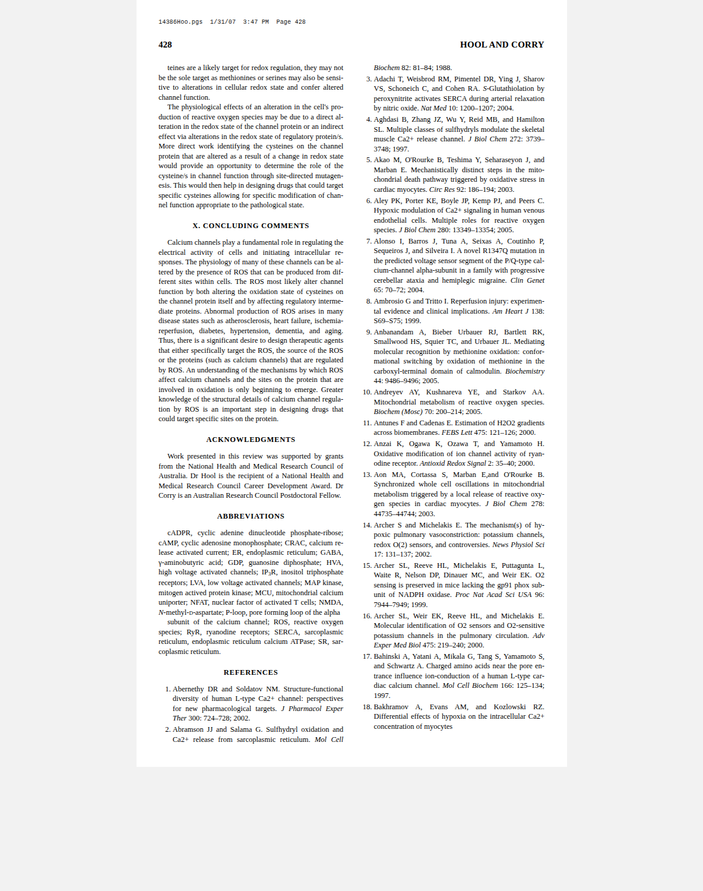14386Hoo.pgs 1/31/07 3:47 PM Page 428
428 HOOL AND CORRY
teines are a likely target for redox regulation, they may not be the sole target as methionines or serines may also be sensitive to alterations in cellular redox state and confer altered channel function.
The physiological effects of an alteration in the cell's production of reactive oxygen species may be due to a direct alteration in the redox state of the channel protein or an indirect effect via alterations in the redox state of regulatory protein/s. More direct work identifying the cysteines on the channel protein that are altered as a result of a change in redox state would provide an opportunity to determine the role of the cysteine/s in channel function through site-directed mutagenesis. This would then help in designing drugs that could target specific cysteines allowing for specific modification of channel function appropriate to the pathological state.
X. CONCLUDING COMMENTS
Calcium channels play a fundamental role in regulating the electrical activity of cells and initiating intracellular responses. The physiology of many of these channels can be altered by the presence of ROS that can be produced from different sites within cells. The ROS most likely alter channel function by both altering the oxidation state of cysteines on the channel protein itself and by affecting regulatory intermediate proteins. Abnormal production of ROS arises in many disease states such as atherosclerosis, heart failure, ischemia-reperfusion, diabetes, hypertension, dementia, and aging. Thus, there is a significant desire to design therapeutic agents that either specifically target the ROS, the source of the ROS or the proteins (such as calcium channels) that are regulated by ROS. An understanding of the mechanisms by which ROS affect calcium channels and the sites on the protein that are involved in oxidation is only beginning to emerge. Greater knowledge of the structural details of calcium channel regulation by ROS is an important step in designing drugs that could target specific sites on the protein.
ACKNOWLEDGMENTS
Work presented in this review was supported by grants from the National Health and Medical Research Council of Australia. Dr Hool is the recipient of a National Health and Medical Research Council Career Development Award. Dr Corry is an Australian Research Council Postdoctoral Fellow.
ABBREVIATIONS
cADPR, cyclic adenine dinucleotide phosphate-ribose; cAMP, cyclic adenosine monophosphate; CRAC, calcium release activated current; ER, endoplasmic reticulum; GABA, γ-aminobutyric acid; GDP, guanosine diphosphate; HVA, high voltage activated channels; IP3R, inositol triphosphate receptors; LVA, low voltage activated channels; MAP kinase, mitogen actived protein kinase; MCU, mitochondrial calcium uniporter; NFAT, nuclear factor of activated T cells; NMDA, N-methyl-d-aspartate; P-loop, pore forming loop of the alpha
subunit of the calcium channel; ROS, reactive oxygen species; RyR, ryanodine receptors; SERCA, sarcoplasmic reticulum, endoplasmic reticulum calcium ATPase; SR, sarcoplasmic reticulum.
REFERENCES
Abernethy DR and Soldatov NM. Structure-functional diversity of human L-type Ca2+ channel: perspectives for new pharmacological targets. J Pharmacol Exper Ther 300: 724–728; 2002.
Abramson JJ and Salama G. Sulfhydryl oxidation and Ca2+ release from sarcoplasmic reticulum. Mol Cell Biochem 82: 81–84; 1988.
Adachi T, Weisbrod RM, Pimentel DR, Ying J, Sharov VS, Schoneich C, and Cohen RA. S-Glutathiolation by peroxynitrite activates SERCA during arterial relaxation by nitric oxide. Nat Med 10: 1200–1207; 2004.
Aghdasi B, Zhang JZ, Wu Y, Reid MB, and Hamilton SL. Multiple classes of sulfhydryls modulate the skeletal muscle Ca2+ release channel. J Biol Chem 272: 3739–3748; 1997.
Akao M, O'Rourke B, Teshima Y, Seharaseyon J, and Marban E. Mechanistically distinct steps in the mitochondrial death pathway triggered by oxidative stress in cardiac myocytes. Circ Res 92: 186–194; 2003.
Aley PK, Porter KE, Boyle JP, Kemp PJ, and Peers C. Hypoxic modulation of Ca2+ signaling in human venous endothelial cells. Multiple roles for reactive oxygen species. J Biol Chem 280: 13349–13354; 2005.
Alonso I, Barros J, Tuna A, Seixas A, Coutinho P, Sequeiros J, and Silveira I. A novel R1347Q mutation in the predicted voltage sensor segment of the P/Q-type calcium-channel alpha-subunit in a family with progressive cerebellar ataxia and hemiplegic migraine. Clin Genet 65: 70–72; 2004.
Ambrosio G and Tritto I. Reperfusion injury: experimental evidence and clinical implications. Am Heart J 138: S69–S75; 1999.
Anbanandam A, Bieber Urbauer RJ, Bartlett RK, Smallwood HS, Squier TC, and Urbauer JL. Mediating molecular recognition by methionine oxidation: conformational switching by oxidation of methionine in the carboxyl-terminal domain of calmodulin. Biochemistry 44: 9486–9496; 2005.
Andreyev AY, Kushnareva YE, and Starkov AA. Mitochondrial metabolism of reactive oxygen species. Biochem (Mosc) 70: 200–214; 2005.
Antunes F and Cadenas E. Estimation of H2O2 gradients across biomembranes. FEBS Lett 475: 121–126; 2000.
Anzai K, Ogawa K, Ozawa T, and Yamamoto H. Oxidative modification of ion channel activity of ryanodine receptor. Antioxid Redox Signal 2: 35–40; 2000.
Aon MA, Cortassa S, Marban E,and O'Rourke B. Synchronized whole cell oscillations in mitochondrial metabolism triggered by a local release of reactive oxygen species in cardiac myocytes. J Biol Chem 278: 44735–44744; 2003.
Archer S and Michelakis E. The mechanism(s) of hypoxic pulmonary vasoconstriction: potassium channels, redox O(2) sensors, and controversies. News Physiol Sci 17: 131–137; 2002.
Archer SL, Reeve HL, Michelakis E, Puttagunta L, Waite R, Nelson DP, Dinauer MC, and Weir EK. O2 sensing is preserved in mice lacking the gp91 phox subunit of NADPH oxidase. Proc Nat Acad Sci USA 96: 7944–7949; 1999.
Archer SL, Weir EK, Reeve HL, and Michelakis E. Molecular identification of O2 sensors and O2-sensitive potassium channels in the pulmonary circulation. Adv Exper Med Biol 475: 219–240; 2000.
Bahinski A, Yatani A, Mikala G, Tang S, Yamamoto S, and Schwartz A. Charged amino acids near the pore entrance influence ion-conduction of a human L-type cardiac calcium channel. Mol Cell Biochem 166: 125–134; 1997.
Bakhramov A, Evans AM, and Kozlowski RZ. Differential effects of hypoxia on the intracellular Ca2+ concentration of myocytes